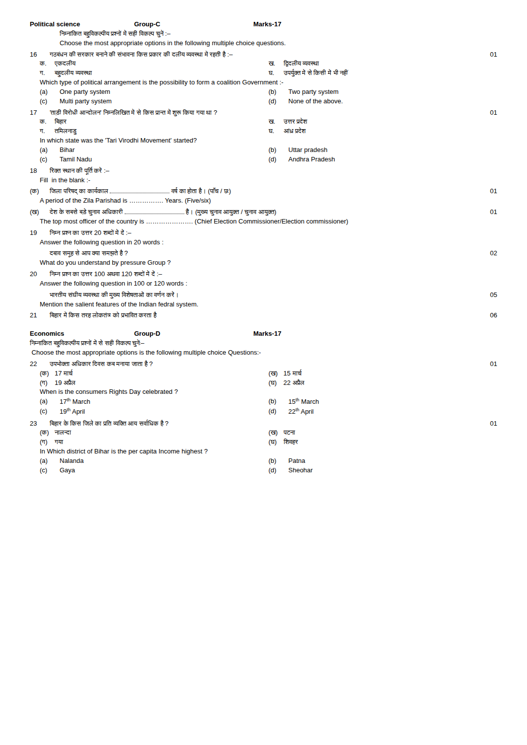Political science Group-C Marks-17
निम्नांकित बहुविकल्पीय प्रश्नों में सही विकल्प चुनें :–
Choose the most appropriate options in the following multiple choice questions.
16
गठबंधन की सरकार बनाने की संभावना किस प्रकार की दलीय व्यवस्था में रहती है :–
01
क. एकदलीय
ख. द्विदलीय व्यवस्था
ग. बहुदलीय व्यवस्था
घ. उपर्युक्त में से किसी में भी नहीं
Which type of political arrangement is the possibility to form a coalition Government :-
(a) One party system
(b) Two party system
(c) Multi party system
(d) None of the above.
17
'ताड़ी विरोधी आन्दोलन' निम्नलिखित में से किस प्रान्त में शुरू किया गया था ?
01
क. बिहार
ख. उत्तर प्रदेश
ग. तमिलनाडु
घ. आंध्र प्रदेश
In which state was the 'Tari Virodhi Movement' started?
(a) Bihar
(b) Uttar pradesh
(c) Tamil Nadu
(d) Andhra Pradesh
18
रिक्त स्थान की पूर्ति करें :–
Fill in the blank :-
(क)
जिला परिषद् का कार्यकाल वर्ष का होता है। (पाँच / छः)
01
A period of the Zila Parishad is ……………. Years. (Five/six)
(ख)
देश के सबसे बड़े चुनाव अधिकारी हैं। (मुख्य चुनाव आयुक्त / चुनाव आयुक्त)
01
The top most officer of the country is …………………. (Chief Election Commissioner/Election commissioner)
19
निम्न प्रश्न का उत्तर 20 शब्दों में दें :–
Answer the following question in 20 words :
दबाव समूह से आप क्या समझते है ?
02
What do you understand by pressure Group ?
20
निम्न प्रश्न का उत्तर 100 अथवा 120 शब्दों में दें :–
Answer the following question in 100 or 120 words :
भारतीय संघीय व्यवस्था की मुख्य विशेषताओं का वर्णन करें।
05
Mention the salient features of the Indian fedral system.
21
बिहार में किस तरह लोकतंत्र को प्रभावित करता है
06
Economics Group-D Marks-17
निम्नांकित बहुविकल्पीय प्रश्नों में से सही विकल्प चुनेंः–
Choose the most appropriate options is the following multiple choice Questions:-
22
उपभोक्ता अधिकार दिवस कब मनाया जाता है ?
01
(क) 17 मार्च
(ख) 15 मार्च
(ग) 19 अप्रैल
(घ) 22 अप्रैल
When is the consumers Rights Day celebrated ?
(a) 17th March
(b) 15th March
(c) 19th April
(d) 22th April
23
बिहार के किस जिले का प्रति व्यक्ति आय सर्वाधिक है ?
01
(क) नालन्दा
(ख) पटना
(ग) गया
(घ) शिवहर
In Which district of Bihar is the per capita Income highest ?
(a) Nalanda
(b) Patna
(c) Gaya
(d) Sheohar